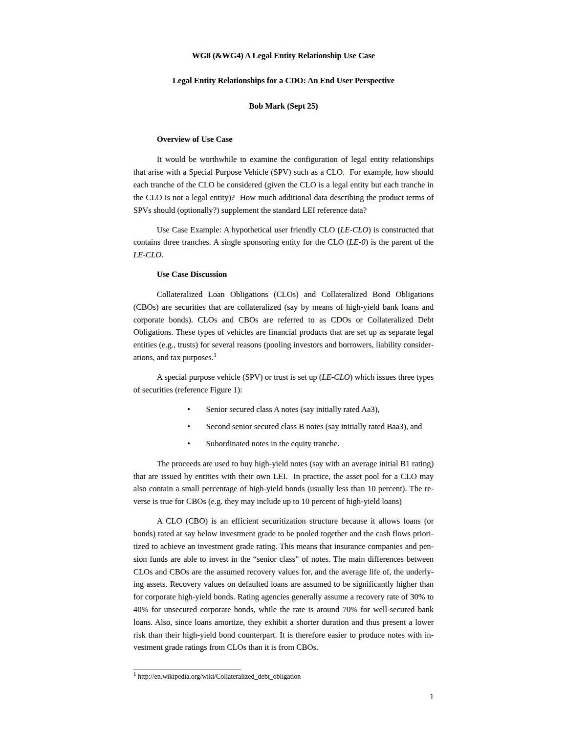WG8 (&WG4) A Legal Entity Relationship Use Case
Legal Entity Relationships for a CDO: An End User Perspective
Bob Mark (Sept 25)
Overview of Use Case
It would be worthwhile to examine the configuration of legal entity relationships that arise with a Special Purpose Vehicle (SPV) such as a CLO. For example, how should each tranche of the CLO be considered (given the CLO is a legal entity but each tranche in the CLO is not a legal entity)? How much additional data describing the product terms of SPVs should (optionally?) supplement the standard LEI reference data?
Use Case Example: A hypothetical user friendly CLO (LE-CLO) is constructed that contains three tranches. A single sponsoring entity for the CLO (LE-0) is the parent of the LE-CLO.
Use Case Discussion
Collateralized Loan Obligations (CLOs) and Collateralized Bond Obligations (CBOs) are securities that are collateralized (say by means of high-yield bank loans and corporate bonds). CLOs and CBOs are referred to as CDOs or Collateralized Debt Obligations. These types of vehicles are financial products that are set up as separate legal entities (e.g., trusts) for several reasons (pooling investors and borrowers, liability considerations, and tax purposes.1
A special purpose vehicle (SPV) or trust is set up (LE-CLO) which issues three types of securities (reference Figure 1):
Senior secured class A notes (say initially rated Aa3),
Second senior secured class B notes (say initially rated Baa3), and
Subordinated notes in the equity tranche.
The proceeds are used to buy high-yield notes (say with an average initial B1 rating) that are issued by entities with their own LEI. In practice, the asset pool for a CLO may also contain a small percentage of high-yield bonds (usually less than 10 percent). The reverse is true for CBOs (e.g. they may include up to 10 percent of high-yield loans)
A CLO (CBO) is an efficient securitization structure because it allows loans (or bonds) rated at say below investment grade to be pooled together and the cash flows prioritized to achieve an investment grade rating. This means that insurance companies and pension funds are able to invest in the “senior class” of notes. The main differences between CLOs and CBOs are the assumed recovery values for, and the average life of, the underlying assets. Recovery values on defaulted loans are assumed to be significantly higher than for corporate high-yield bonds. Rating agencies generally assume a recovery rate of 30% to 40% for unsecured corporate bonds, while the rate is around 70% for well-secured bank loans. Also, since loans amortize, they exhibit a shorter duration and thus present a lower risk than their high-yield bond counterpart. It is therefore easier to produce notes with investment grade ratings from CLOs than it is from CBOs.
1 http://en.wikipedia.org/wiki/Collateralized_debt_obligation
1